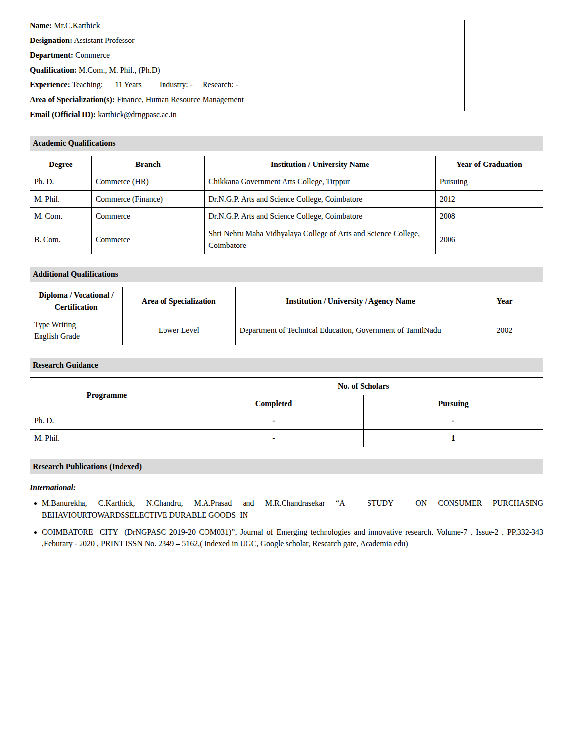Name: Mr.C.Karthick
Designation: Assistant Professor
Department: Commerce
Qualification: M.Com., M. Phil., (Ph.D)
Experience: Teaching: 11 Years Industry: - Research: -
Area of Specialization(s): Finance, Human Resource Management
Email (Official ID): karthick@drngpasc.ac.in
Academic Qualifications
| Degree | Branch | Institution / University Name | Year of Graduation |
| --- | --- | --- | --- |
| Ph. D. | Commerce (HR) | Chikkana Government Arts College, Tirppur | Pursuing |
| M. Phil. | Commerce (Finance) | Dr.N.G.P. Arts and Science College, Coimbatore | 2012 |
| M. Com. | Commerce | Dr.N.G.P. Arts and Science College, Coimbatore | 2008 |
| B. Com. | Commerce | Shri Nehru Maha Vidhyalaya College of Arts and Science College, Coimbatore | 2006 |
Additional Qualifications
| Diploma / Vocational / Certification | Area of Specialization | Institution / University / Agency Name | Year |
| --- | --- | --- | --- |
| Type Writing English Grade | Lower Level | Department of Technical Education, Government of TamilNadu | 2002 |
Research Guidance
| Programme | No. of Scholars |
| --- | --- |
| Completed | Pursuing |
| Ph. D. | - | - |
| M. Phil. | - | 1 |
Research Publications (Indexed)
International:
M.Banurekha, C.Karthick, N.Chandru, M.A.Prasad and M.R.Chandrasekar “A STUDY ON CONSUMER PURCHASING BEHAVIOURTOWARDSSELECTIVE DURABLE GOODS IN
COIMBATORE CITY (DrNGPASC 2019-20 COM031)”, Journal of Emerging technologies and innovative research, Volume-7 , Issue-2 , PP.332-343 ,Feburary - 2020 , PRINT ISSN No. 2349 – 5162,( Indexed in UGC, Google scholar, Research gate, Academia edu)